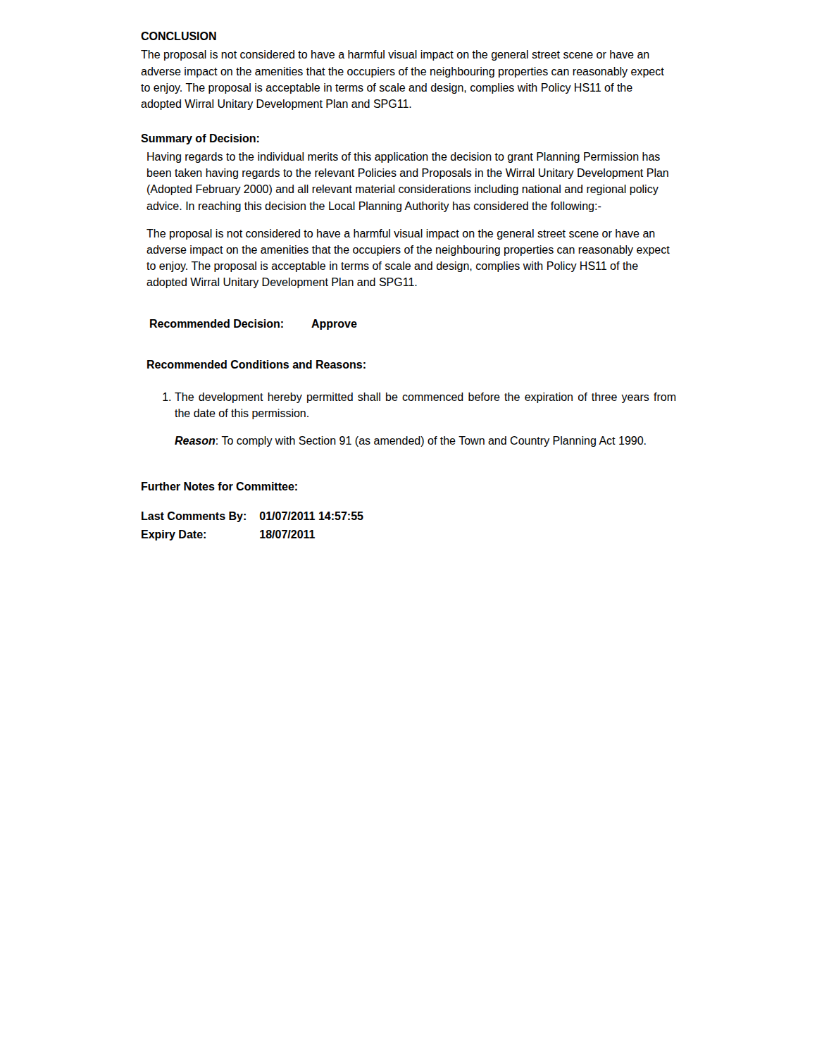CONCLUSION
The proposal is not considered to have a harmful visual impact on the general street scene or have an adverse impact on the amenities that the occupiers of the neighbouring properties can reasonably expect to enjoy. The proposal is acceptable in terms of scale and design, complies with Policy HS11 of the adopted Wirral Unitary Development Plan and SPG11.
Summary of Decision:
Having regards to the individual merits of this application the decision to grant Planning Permission has been taken having regards to the relevant Policies and Proposals in the Wirral Unitary Development Plan (Adopted February 2000) and all relevant material considerations including national and regional policy advice. In reaching this decision the Local Planning Authority has considered the following:-
The proposal is not considered to have a harmful visual impact on the general street scene or have an adverse impact on the amenities that the occupiers of the neighbouring properties can reasonably expect to enjoy. The proposal is acceptable in terms of scale and design, complies with Policy HS11 of the adopted Wirral Unitary Development Plan and SPG11.
Recommended Decision: Approve
Recommended Conditions and Reasons:
The development hereby permitted shall be commenced before the expiration of three years from the date of this permission.
Reason: To comply with Section 91 (as amended) of the Town and Country Planning Act 1990.
Further Notes for Committee:
| Last Comments By: | 01/07/2011 14:57:55 |
| Expiry Date: | 18/07/2011 |